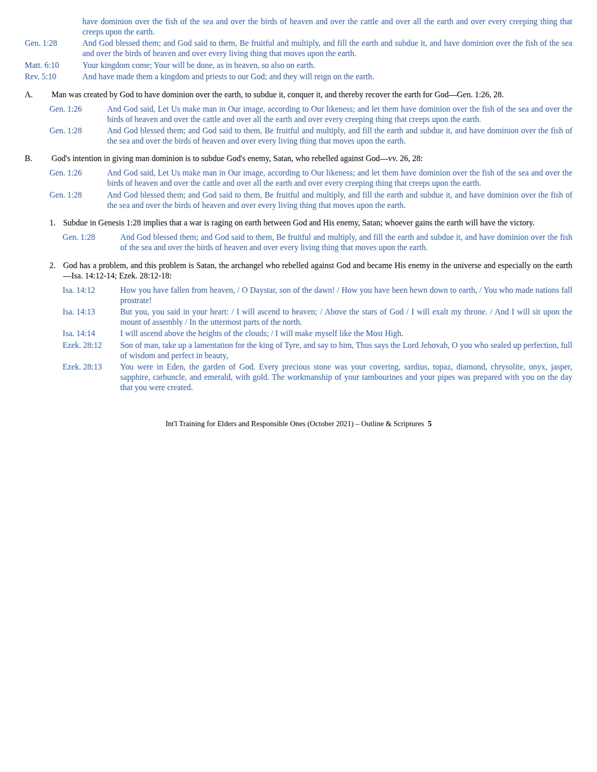have dominion over the fish of the sea and over the birds of heaven and over the cattle and over all the earth and over every creeping thing that creeps upon the earth.
Gen. 1:28
And God blessed them; and God said to them, Be fruitful and multiply, and fill the earth and subdue it, and have dominion over the fish of the sea and over the birds of heaven and over every living thing that moves upon the earth.
Matt. 6:10
Your kingdom come; Your will be done, as in heaven, so also on earth.
Rev. 5:10
And have made them a kingdom and priests to our God; and they will reign on the earth.
A.
Man was created by God to have dominion over the earth, to subdue it, conquer it, and thereby recover the earth for God—Gen. 1:26, 28.
Gen. 1:26
And God said, Let Us make man in Our image, according to Our likeness; and let them have dominion over the fish of the sea and over the birds of heaven and over the cattle and over all the earth and over every creeping thing that creeps upon the earth.
Gen. 1:28
And God blessed them; and God said to them, Be fruitful and multiply, and fill the earth and subdue it, and have dominion over the fish of the sea and over the birds of heaven and over every living thing that moves upon the earth.
B.
God's intention in giving man dominion is to subdue God's enemy, Satan, who rebelled against God—vv. 26, 28:
Gen. 1:26
And God said, Let Us make man in Our image, according to Our likeness; and let them have dominion over the fish of the sea and over the birds of heaven and over the cattle and over all the earth and over every creeping thing that creeps upon the earth.
Gen. 1:28
And God blessed them; and God said to them, Be fruitful and multiply, and fill the earth and subdue it, and have dominion over the fish of the sea and over the birds of heaven and over every living thing that moves upon the earth.
1.
Subdue in Genesis 1:28 implies that a war is raging on earth between God and His enemy, Satan; whoever gains the earth will have the victory.
Gen. 1:28
And God blessed them; and God said to them, Be fruitful and multiply, and fill the earth and subdue it, and have dominion over the fish of the sea and over the birds of heaven and over every living thing that moves upon the earth.
2.
God has a problem, and this problem is Satan, the archangel who rebelled against God and became His enemy in the universe and especially on the earth—Isa. 14:12-14; Ezek. 28:12-18:
Isa. 14:12
How you have fallen from heaven, / O Daystar, son of the dawn! / How you have been hewn down to earth, / You who made nations fall prostrate!
Isa. 14:13
But you, you said in your heart: / I will ascend to heaven; / Above the stars of God / I will exalt my throne. / And I will sit upon the mount of assembly / In the uttermost parts of the north.
Isa. 14:14
I will ascend above the heights of the clouds; / I will make myself like the Most High.
Ezek. 28:12
Son of man, take up a lamentation for the king of Tyre, and say to him, Thus says the Lord Jehovah, O you who sealed up perfection, full of wisdom and perfect in beauty,
Ezek. 28:13
You were in Eden, the garden of God. Every precious stone was your covering, sardius, topaz, diamond, chrysolite, onyx, jasper, sapphire, carbuncle, and emerald, with gold. The workmanship of your tambourines and your pipes was prepared with you on the day that you were created.
Int'l Training for Elders and Responsible Ones (October 2021) – Outline & Scriptures 5